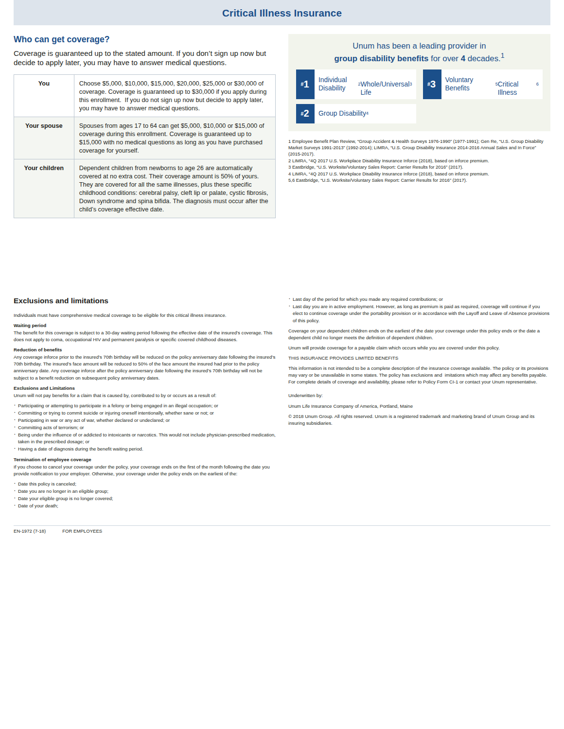Critical Illness Insurance
Who can get coverage?
Coverage is guaranteed up to the stated amount. If you don’t sign up now but decide to apply later, you may have to answer medical questions.
| You | Choose $5,000, $10,000, $15,000, $20,000, $25,000 or $30,000 of coverage. Coverage is guaranteed up to $30,000 if you apply during this enrollment. If you do not sign up now but decide to apply later, you may have to answer medical questions. |
| Your spouse | Spouses from ages 17 to 64 can get $5,000, $10,000 or $15,000 of coverage during this enrollment. Coverage is guaranteed up to $15,000 with no medical questions as long as you have purchased coverage for yourself. |
| Your children | Dependent children from newborns to age 26 are automatically covered at no extra cost. Their coverage amount is 50% of yours. They are covered for all the same illnesses, plus these specific childhood conditions: cerebral palsy, cleft lip or palate, cystic fibrosis, Down syndrome and spina bifida. The diagnosis must occur after the child’s coverage effective date. |
Unum has been a leading provider in
group disability benefits for over 4 decades.1
#1
Individual Disability2
Whole/Universal Life3
#3
Voluntary Benefits5
Critical Illness6
#2
Group Disability4
1 Employee Benefit Plan Review, “Group Accident & Health Surveys 1976-1990” (1977-1991); Gen Re, “U.S. Group Disability Market Surveys 1991-2013” (1992-2014); LIMRA, “U.S. Group Disability Insurance 2014-2016 Annual Sales and In Force” (2015-2017).
2 LIMRA, “4Q 2017 U.S. Workplace Disability Insurance Inforce (2018), based on inforce premium.
3 Eastbridge, “U.S. Worksite/Voluntary Sales Report: Carrier Results for 2016” (2017).
4 LIMRA, “4Q 2017 U.S. Workplace Disability Insurance Inforce (2018), based on inforce premium.
5,6 Eastbridge, “U.S. Worksite/Voluntary Sales Report: Carrier Results for 2016” (2017).
Exclusions and limitations
Individuals must have comprehensive medical coverage to be eligible for this critical illness insurance.
Waiting period
The benefit for this coverage is subject to a 30-day waiting period following the effective date of the insured’s coverage. This does not apply to coma, occupational HIV and permanent paralysis or specific covered childhood diseases.
Reduction of benefits
Any coverage inforce prior to the insured’s 70th birthday will be reduced on the policy anniversary date following the insured’s 70th birthday. The insured’s face amount will be reduced to 50% of the face amount the insured had prior to the policy anniversary date. Any coverage inforce after the policy anniversary date following the insured’s 70th birthday will not be subject to a benefit reduction on subsequent policy anniversary dates.
Exclusions and Limitations
Unum will not pay benefits for a claim that is caused by, contributed to by or occurs as a result of:
Participating or attempting to participate in a felony or being engaged in an illegal occupation; or
Committing or trying to commit suicide or injuring oneself intentionally, whether sane or not; or
Participating in war or any act of war, whether declared or undeclared; or
Committing acts of terrorism; or
Being under the influence of or addicted to intoxicants or narcotics. This would not include physician-prescribed medication, taken in the prescribed dosage; or
Having a date of diagnosis during the benefit waiting period.
Termination of employee coverage
If you choose to cancel your coverage under the policy, your coverage ends on the first of the month following the date you provide notification to your employer. Otherwise, your coverage under the policy ends on the earliest of the:
Date this policy is canceled;
Date you are no longer in an eligible group;
Date your eligible group is no longer covered;
Date of your death;
Last day of the period for which you made any required contributions; or
Last day you are in active employment. However, as long as premium is paid as required, coverage will continue if you elect to continue coverage under the portability provision or in accordance with the Layoff and Leave of Absence provisions of this policy.
Coverage on your dependent children ends on the earliest of the date your coverage under this policy ends or the date a dependent child no longer meets the definition of dependent children.
Unum will provide coverage for a payable claim which occurs while you are covered under this policy.
THIS INSURANCE PROVIDES LIMITED BENEFITS
This information is not intended to be a complete description of the insurance coverage available. The policy or its provisions may vary or be unavailable in some states. The policy has exclusions and imitations which may affect any benefits payable. For complete details of coverage and availability, please refer to Policy Form CI-1 or contact your Unum representative.
Underwritten by:
Unum Life Insurance Company of America, Portland, Maine
© 2018 Unum Group. All rights reserved. Unum is a registered trademark and marketing brand of Unum Group and its insuring subsidiaries.
EN-1972 (7-18) FOR EMPLOYEES